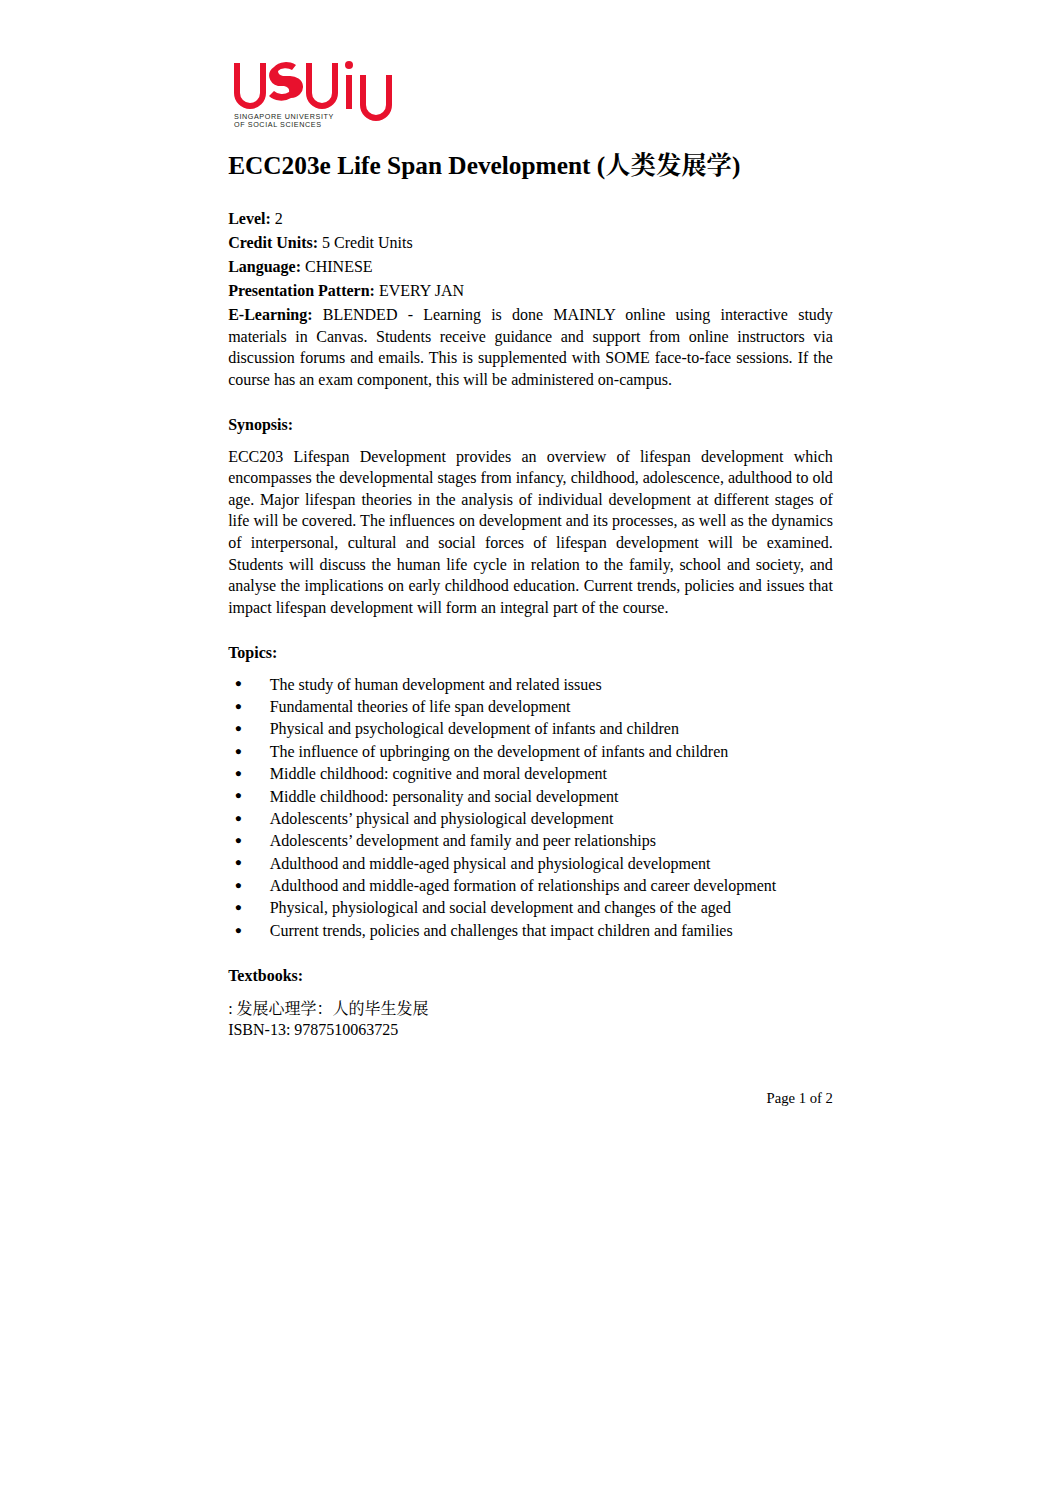SINGAPORE UNIVERSITY OF SOCIAL SCIENCES
ECC203e Life Span Development (人类发展学)
Level: 2
Credit Units: 5 Credit Units
Language: CHINESE
Presentation Pattern: EVERY JAN
E-Learning: BLENDED - Learning is done MAINLY online using interactive study materials in Canvas. Students receive guidance and support from online instructors via discussion forums and emails. This is supplemented with SOME face-to-face sessions. If the course has an exam component, this will be administered on-campus.
Synopsis:
ECC203 Lifespan Development provides an overview of lifespan development which encompasses the developmental stages from infancy, childhood, adolescence, adulthood to old age. Major lifespan theories in the analysis of individual development at different stages of life will be covered. The influences on development and its processes, as well as the dynamics of interpersonal, cultural and social forces of lifespan development will be examined. Students will discuss the human life cycle in relation to the family, school and society, and analyse the implications on early childhood education. Current trends, policies and issues that impact lifespan development will form an integral part of the course.
Topics:
The study of human development and related issues
Fundamental theories of life span development
Physical and psychological development of infants and children
The influence of upbringing on the development of infants and children
Middle childhood: cognitive and moral development
Middle childhood: personality and social development
Adolescents’ physical and physiological development
Adolescents’ development and family and peer relationships
Adulthood and middle-aged physical and physiological development
Adulthood and middle-aged formation of relationships and career development
Physical, physiological and social development and changes of the aged
Current trends, policies and challenges that impact children and families
Textbooks:
: 发展心理学：人的毕生发展
ISBN-13: 9787510063725
Page 1 of 2